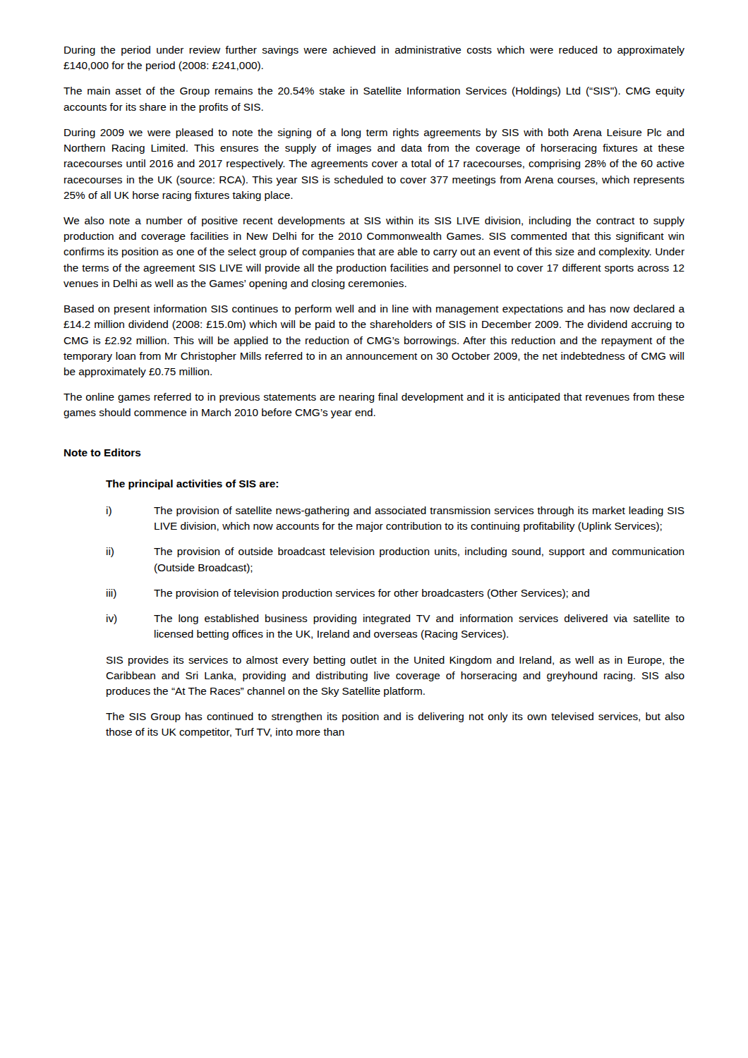During the period under review further savings were achieved in administrative costs which were reduced to approximately £140,000 for the period (2008: £241,000).
The main asset of the Group remains the 20.54% stake in Satellite Information Services (Holdings) Ltd (“SIS"). CMG equity accounts for its share in the profits of SIS.
During 2009 we were pleased to note the signing of a long term rights agreements by SIS with both Arena Leisure Plc and Northern Racing Limited. This ensures the supply of images and data from the coverage of horseracing fixtures at these racecourses until 2016 and 2017 respectively. The agreements cover a total of 17 racecourses, comprising 28% of the 60 active racecourses in the UK (source: RCA). This year SIS is scheduled to cover 377 meetings from Arena courses, which represents 25% of all UK horse racing fixtures taking place.
We also note a number of positive recent developments at SIS within its SIS LIVE division, including the contract to supply production and coverage facilities in New Delhi for the 2010 Commonwealth Games. SIS commented that this significant win confirms its position as one of the select group of companies that are able to carry out an event of this size and complexity. Under the terms of the agreement SIS LIVE will provide all the production facilities and personnel to cover 17 different sports across 12 venues in Delhi as well as the Games’ opening and closing ceremonies.
Based on present information SIS continues to perform well and in line with management expectations and has now declared a £14.2 million dividend (2008: £15.0m) which will be paid to the shareholders of SIS in December 2009. The dividend accruing to CMG is £2.92 million. This will be applied to the reduction of CMG’s borrowings. After this reduction and the repayment of the temporary loan from Mr Christopher Mills referred to in an announcement on 30 October 2009, the net indebtedness of CMG will be approximately £0.75 million.
The online games referred to in previous statements are nearing final development and it is anticipated that revenues from these games should commence in March 2010 before CMG’s year end.
Note to Editors
The principal activities of SIS are:
| i) | The provision of satellite news-gathering and associated transmission services through its market leading SIS LIVE division, which now accounts for the major contribution to its continuing profitability (Uplink Services); |
| ii) | The provision of outside broadcast television production units, including sound, support and communication (Outside Broadcast); |
| iii) | The provision of television production services for other broadcasters (Other Services); and |
| iv) | The long established business providing integrated TV and information services delivered via satellite to licensed betting offices in the UK, Ireland and overseas (Racing Services). |
SIS provides its services to almost every betting outlet in the United Kingdom and Ireland, as well as in Europe, the Caribbean and Sri Lanka, providing and distributing live coverage of horseracing and greyhound racing. SIS also produces the “At The Races” channel on the Sky Satellite platform.
The SIS Group has continued to strengthen its position and is delivering not only its own televised services, but also those of its UK competitor, Turf TV, into more than